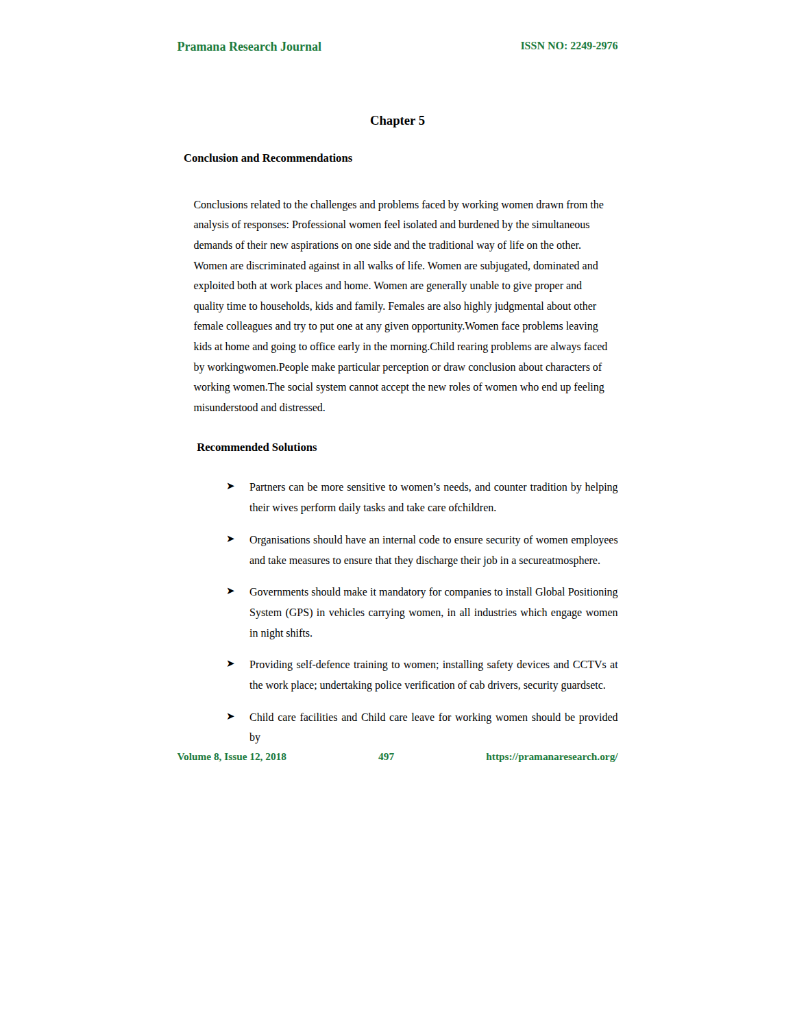Pramana Research Journal ISSN NO: 2249-2976
Chapter 5
Conclusion and Recommendations
Conclusions related to the challenges and problems faced by working women drawn from the analysis of responses: Professional women feel isolated and burdened by the simultaneous demands of their new aspirations on one side and the traditional way of life on the other. Women are discriminated against in all walks of life. Women are subjugated, dominated and exploited both at work places and home. Women are generally unable to give proper and quality time to households, kids and family. Females are also highly judgmental about other female colleagues and try to put one at any given opportunity.Women face problems leaving kids at home and going to office early in the morning.Child rearing problems are always faced by workingwomen.People make particular perception or draw conclusion about characters of working women.The social system cannot accept the new roles of women who end up feeling misunderstood and distressed.
Recommended Solutions
Partners can be more sensitive to women’s needs, and counter tradition by helping their wives perform daily tasks and take care ofchildren.
Organisations should have an internal code to ensure security of women employees and take measures to ensure that they discharge their job in a secureatmosphere.
Governments should make it mandatory for companies to install Global Positioning System (GPS) in vehicles carrying women, in all industries which engage women in night shifts.
Providing self-defence training to women; installing safety devices and CCTVs at the work place; undertaking police verification of cab drivers, security guardsetc.
Child care facilities and Child care leave for working women should be provided by
Volume 8, Issue 12, 2018 497 https://pramanaresearch.org/